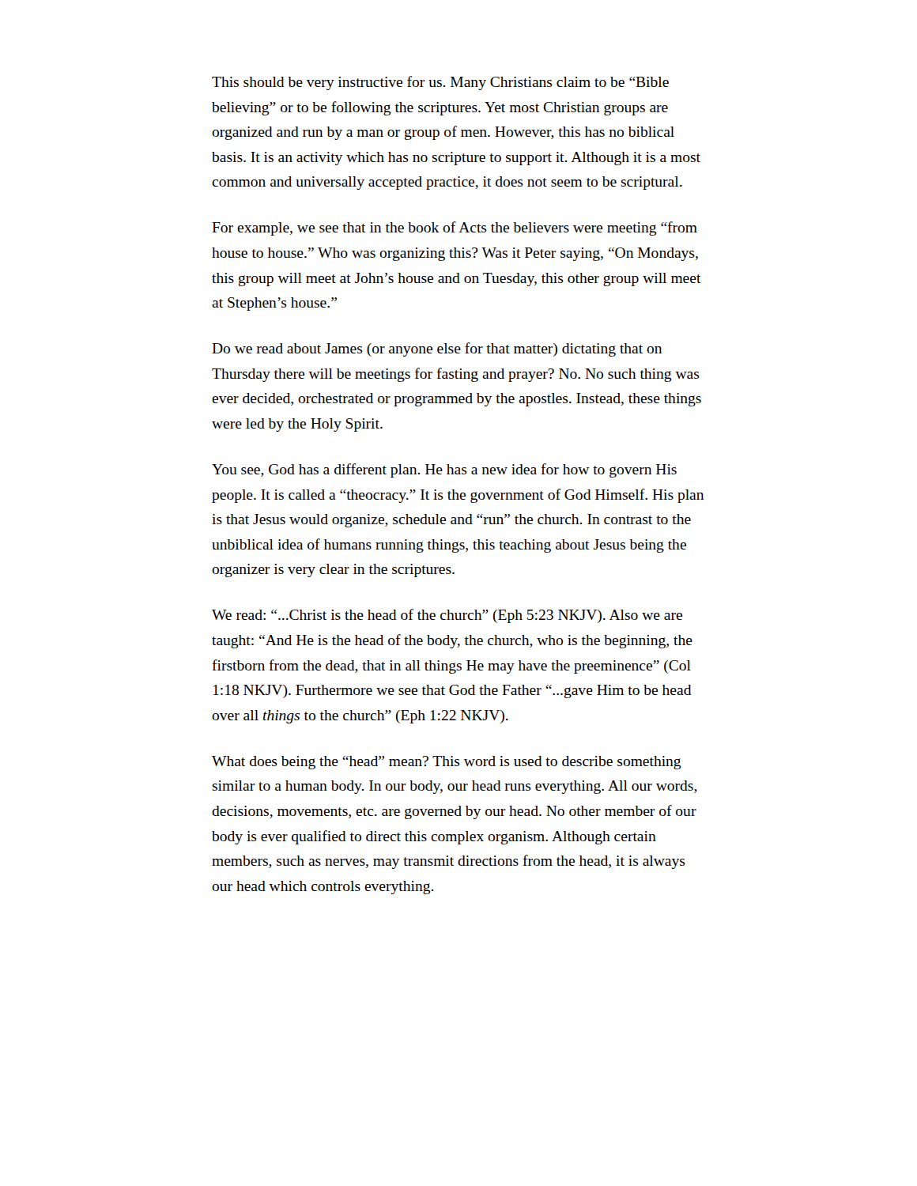This should be very instructive for us. Many Christians claim to be “Bible believing” or to be following the scriptures. Yet most Christian groups are organized and run by a man or group of men. However, this has no biblical basis. It is an activity which has no scripture to support it. Although it is a most common and universally accepted practice, it does not seem to be scriptural.
For example, we see that in the book of Acts the believers were meeting “from house to house.” Who was organizing this? Was it Peter saying, “On Mondays, this group will meet at John’s house and on Tuesday, this other group will meet at Stephen’s house.”
Do we read about James (or anyone else for that matter) dictating that on Thursday there will be meetings for fasting and prayer? No. No such thing was ever decided, orchestrated or programmed by the apostles. Instead, these things were led by the Holy Spirit.
You see, God has a different plan. He has a new idea for how to govern His people. It is called a “theocracy.” It is the government of God Himself. His plan is that Jesus would organize, schedule and “run” the church. In contrast to the unbiblical idea of humans running things, this teaching about Jesus being the organizer is very clear in the scriptures.
We read: “...Christ is the head of the church” (Eph 5:23 NKJV). Also we are taught: “And He is the head of the body, the church, who is the beginning, the firstborn from the dead, that in all things He may have the preeminence” (Col 1:18 NKJV). Furthermore we see that God the Father “...gave Him to be head over all things to the church” (Eph 1:22 NKJV).
What does being the “head” mean? This word is used to describe something similar to a human body. In our body, our head runs everything. All our words, decisions, movements, etc. are governed by our head. No other member of our body is ever qualified to direct this complex organism. Although certain members, such as nerves, may transmit directions from the head, it is always our head which controls everything.